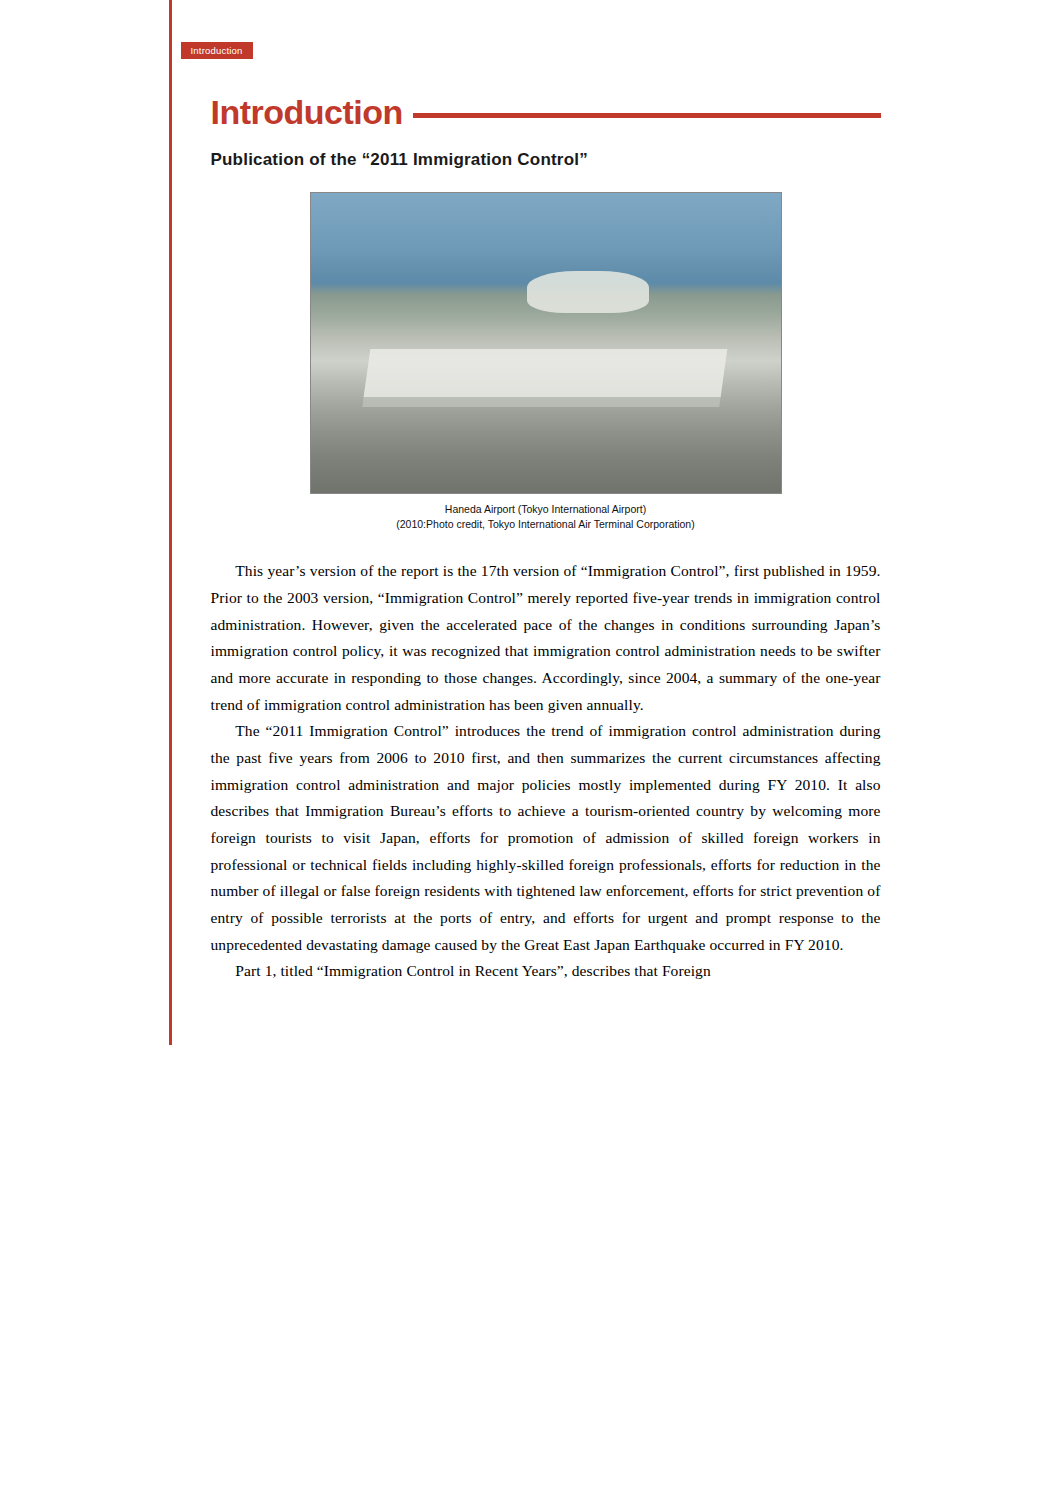Introduction
Introduction
Publication of the “2011 Immigration Control”
Haneda Airport (Tokyo International Airport)
(2010:Photo credit, Tokyo International Air Terminal Corporation)
This year’s version of the report is the 17th version of “Immigration Control”, first published in 1959. Prior to the 2003 version, “Immigration Control” merely reported five-year trends in immigration control administration. However, given the accelerated pace of the changes in conditions surrounding Japan’s immigration control policy, it was recognized that immigration control administration needs to be swifter and more accurate in responding to those changes. Accordingly, since 2004, a summary of the one-year trend of immigration control administration has been given annually.
The “2011 Immigration Control” introduces the trend of immigration control administration during the past five years from 2006 to 2010 first, and then summarizes the current circumstances affecting immigration control administration and major policies mostly implemented during FY 2010. It also describes that Immigration Bureau’s efforts to achieve a tourism-oriented country by welcoming more foreign tourists to visit Japan, efforts for promotion of admission of skilled foreign workers in professional or technical fields including highly-skilled foreign professionals, efforts for reduction in the number of illegal or false foreign residents with tightened law enforcement, efforts for strict prevention of entry of possible terrorists at the ports of entry, and efforts for urgent and prompt response to the unprecedented devastating damage caused by the Great East Japan Earthquake occurred in FY 2010.
Part 1, titled “Immigration Control in Recent Years”, describes that Foreign